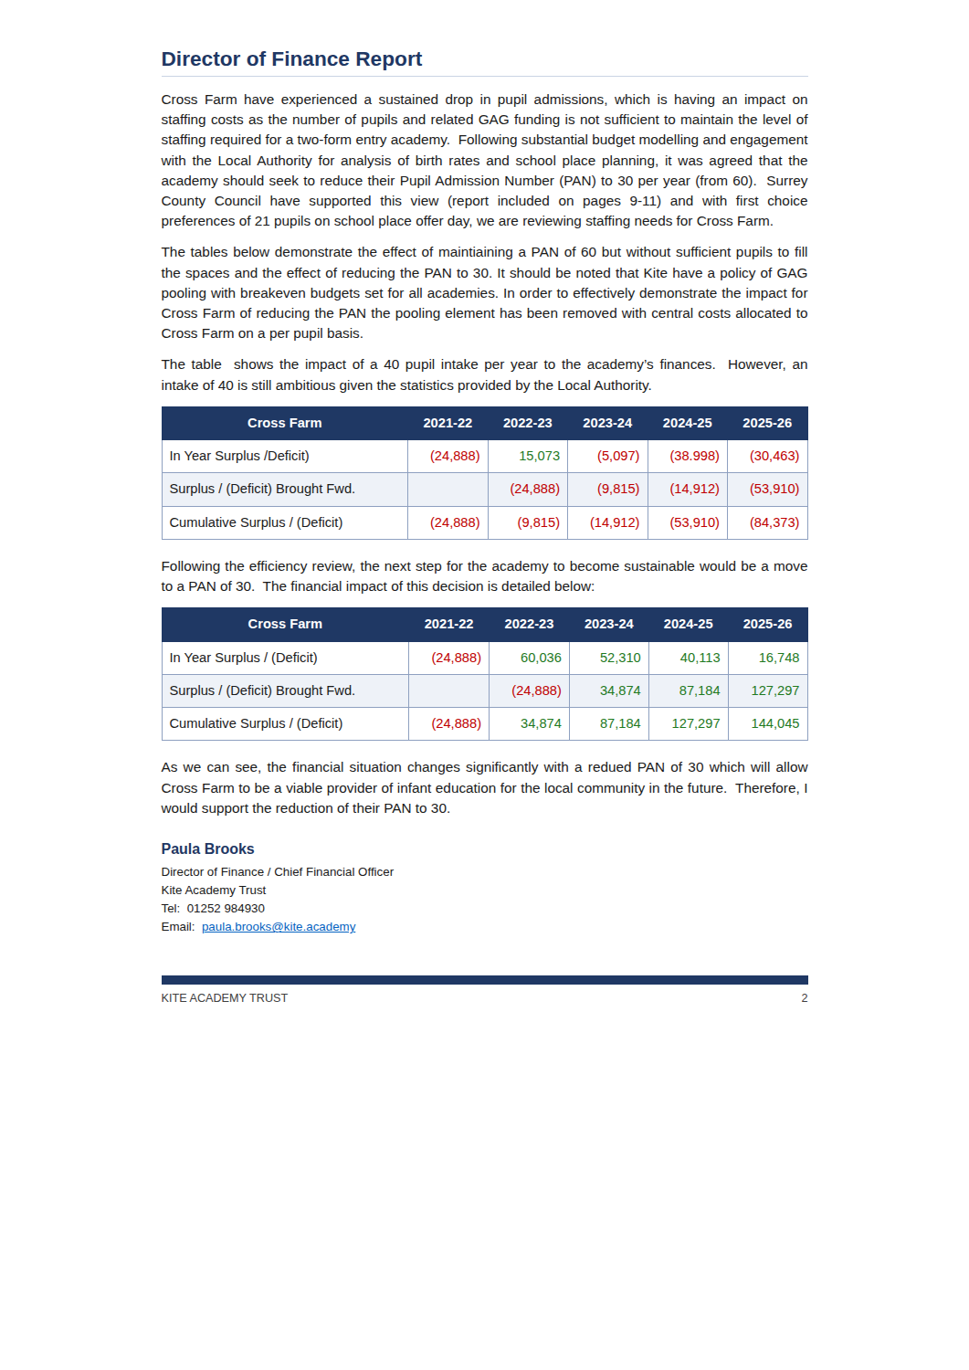Director of Finance Report
Cross Farm have experienced a sustained drop in pupil admissions, which is having an impact on staffing costs as the number of pupils and related GAG funding is not sufficient to maintain the level of staffing required for a two-form entry academy. Following substantial budget modelling and engagement with the Local Authority for analysis of birth rates and school place planning, it was agreed that the academy should seek to reduce their Pupil Admission Number (PAN) to 30 per year (from 60). Surrey County Council have supported this view (report included on pages 9-11) and with first choice preferences of 21 pupils on school place offer day, we are reviewing staffing needs for Cross Farm.
The tables below demonstrate the effect of maintiaining a PAN of 60 but without sufficient pupils to fill the spaces and the effect of reducing the PAN to 30. It should be noted that Kite have a policy of GAG pooling with breakeven budgets set for all academies. In order to effectively demonstrate the impact for Cross Farm of reducing the PAN the pooling element has been removed with central costs allocated to Cross Farm on a per pupil basis.
The table shows the impact of a 40 pupil intake per year to the academy’s finances. However, an intake of 40 is still ambitious given the statistics provided by the Local Authority.
| Cross Farm | 2021-22 | 2022-23 | 2023-24 | 2024-25 | 2025-26 |
| --- | --- | --- | --- | --- | --- |
| In Year Surplus /Deficit) | (24,888) | 15,073 | (5,097) | (38.998) | (30,463) |
| Surplus / (Deficit) Brought Fwd. | | (24,888) | (9,815) | (14,912) | (53,910) |
| Cumulative Surplus / (Deficit) | (24,888) | (9,815) | (14,912) | (53,910) | (84,373) |
Following the efficiency review, the next step for the academy to become sustainable would be a move to a PAN of 30. The financial impact of this decision is detailed below:
| Cross Farm | 2021-22 | 2022-23 | 2023-24 | 2024-25 | 2025-26 |
| --- | --- | --- | --- | --- | --- |
| In Year Surplus / (Deficit) | (24,888) | 60,036 | 52,310 | 40,113 | 16,748 |
| Surplus / (Deficit) Brought Fwd. | | (24,888) | 34,874 | 87,184 | 127,297 |
| Cumulative Surplus / (Deficit) | (24,888) | 34,874 | 87,184 | 127,297 | 144,045 |
As we can see, the financial situation changes significantly with a redued PAN of 30 which will allow Cross Farm to be a viable provider of infant education for the local community in the future. Therefore, I would support the reduction of their PAN to 30.
Paula Brooks
Director of Finance / Chief Financial Officer
Kite Academy Trust
Tel: 01252 984930
Email: paula.brooks@kite.academy
KITE ACADEMY TRUST 2